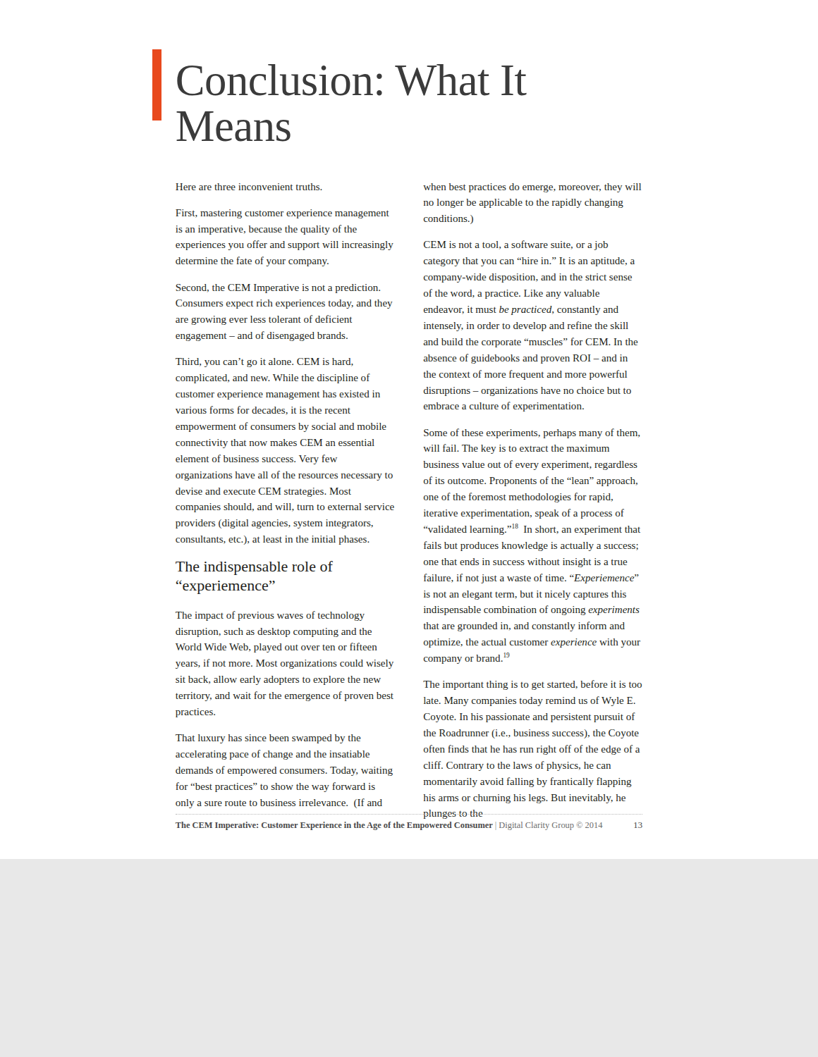Conclusion: What It Means
Here are three inconvenient truths.
First, mastering customer experience management is an imperative, because the quality of the experiences you offer and support will increasingly determine the fate of your company.
Second, the CEM Imperative is not a prediction. Consumers expect rich experiences today, and they are growing ever less tolerant of deficient engagement – and of disengaged brands.
Third, you can’t go it alone. CEM is hard, complicated, and new. While the discipline of customer experience management has existed in various forms for decades, it is the recent empowerment of consumers by social and mobile connectivity that now makes CEM an essential element of business success. Very few organizations have all of the resources necessary to devise and execute CEM strategies. Most companies should, and will, turn to external service providers (digital agencies, system integrators, consultants, etc.), at least in the initial phases.
The indispensable role of
“experiemence”
The impact of previous waves of technology disruption, such as desktop computing and the World Wide Web, played out over ten or fifteen years, if not more. Most organizations could wisely sit back, allow early adopters to explore the new territory, and wait for the emergence of proven best practices.
That luxury has since been swamped by the accelerating pace of change and the insatiable demands of empowered consumers. Today, waiting for “best practices” to show the way forward is only a sure route to business irrelevance. (If and when best practices do emerge, moreover, they will no longer be applicable to the rapidly changing conditions.)
CEM is not a tool, a software suite, or a job category that you can “hire in.” It is an aptitude, a company-wide disposition, and in the strict sense of the word, a practice. Like any valuable endeavor, it must be practiced, constantly and intensely, in order to develop and refine the skill and build the corporate “muscles” for CEM. In the absence of guidebooks and proven ROI – and in the context of more frequent and more powerful disruptions – organizations have no choice but to embrace a culture of experimentation.
Some of these experiments, perhaps many of them, will fail. The key is to extract the maximum business value out of every experiment, regardless of its outcome. Proponents of the “lean” approach, one of the foremost methodologies for rapid, iterative experimentation, speak of a process of “validated learning.”18 In short, an experiment that fails but produces knowledge is actually a success; one that ends in success without insight is a true failure, if not just a waste of time. “Experiemence” is not an elegant term, but it nicely captures this indispensable combination of ongoing experiments that are grounded in, and constantly inform and optimize, the actual customer experience with your company or brand.19
The important thing is to get started, before it is too late. Many companies today remind us of Wyle E. Coyote. In his passionate and persistent pursuit of the Roadrunner (i.e., business success), the Coyote often finds that he has run right off of the edge of a cliff. Contrary to the laws of physics, he can momentarily avoid falling by frantically flapping his arms or churning his legs. But inevitably, he plunges to the
The CEM Imperative: Customer Experience in the Age of the Empowered Consumer|Digital Clarity Group © 2014
13